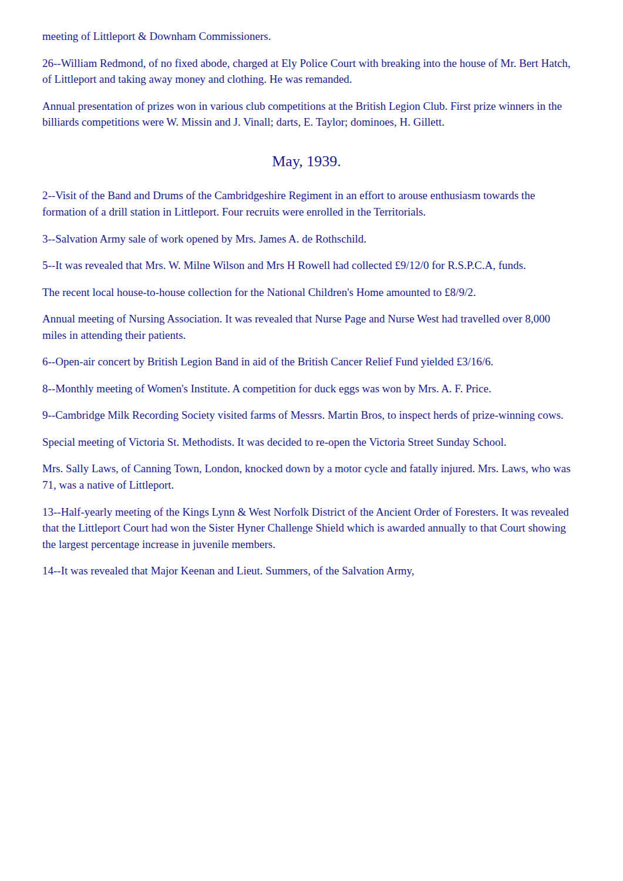meeting of Littleport & Downham Commissioners.
26--William Redmond, of no fixed abode, charged at Ely Police Court with breaking into the house of Mr. Bert Hatch, of Littleport and taking away money and clothing. He was remanded.
Annual presentation of prizes won in various club competitions at the British Legion Club. First prize winners in the billiards competitions were W. Missin and J. Vinall; darts, E. Taylor; dominoes, H. Gillett.
May, 1939.
2--Visit of the Band and Drums of the Cambridgeshire Regiment in an effort to arouse enthusiasm towards the formation of a drill station in Littleport. Four recruits were enrolled in the Territorials.
3--Salvation Army sale of work opened by Mrs. James A. de Rothschild.
5--It was revealed that Mrs. W. Milne Wilson and Mrs H Rowell had collected £9/12/0 for R.S.P.C.A, funds.
The recent local house-to-house collection for the National Children's Home amounted to £8/9/2.
Annual meeting of Nursing Association. It was revealed that Nurse Page and Nurse West had travelled over 8,000 miles in attending their patients.
6--Open-air concert by British Legion Band in aid of the British Cancer Relief Fund yielded £3/16/6.
8--Monthly meeting of Women's Institute. A competition for duck eggs was won by Mrs. A. F. Price.
9--Cambridge Milk Recording Society visited farms of Messrs. Martin Bros, to inspect herds of prize-winning cows.
Special meeting of Victoria St. Methodists. It was decided to re-open the Victoria Street Sunday School.
Mrs. Sally Laws, of Canning Town, London, knocked down by a motor cycle and fatally injured. Mrs. Laws, who was 71, was a native of Littleport.
13--Half-yearly meeting of the Kings Lynn & West Norfolk District of the Ancient Order of Foresters. It was revealed that the Littleport Court had won the Sister Hyner Challenge Shield which is awarded annually to that Court showing the largest percentage increase in juvenile members.
14--It was revealed that Major Keenan and Lieut. Summers, of the Salvation Army,